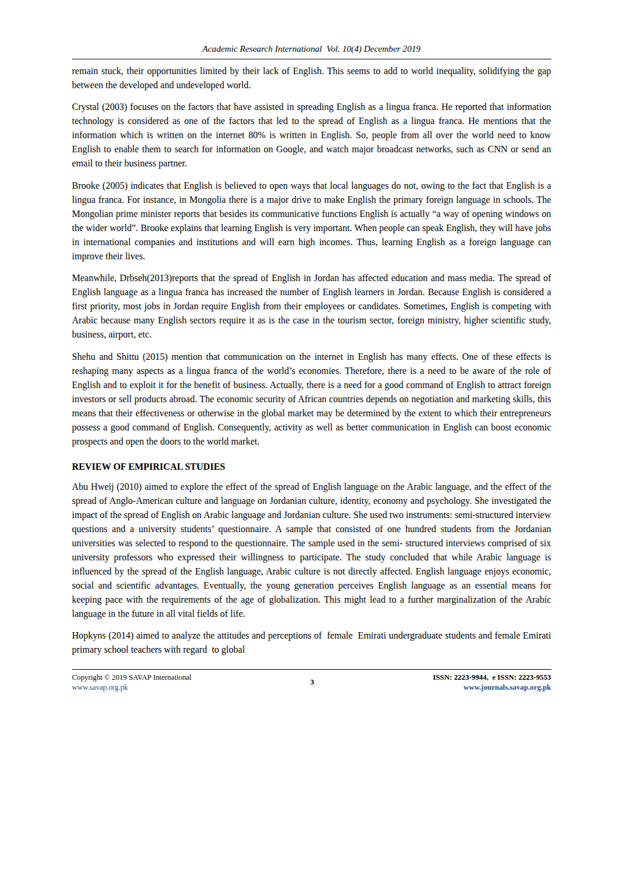Academic Research International Vol. 10(4) December 2019
remain stuck, their opportunities limited by their lack of English. This seems to add to world inequality, solidifying the gap between the developed and undeveloped world.
Crystal (2003) focuses on the factors that have assisted in spreading English as a lingua franca. He reported that information technology is considered as one of the factors that led to the spread of English as a lingua franca. He mentions that the information which is written on the internet 80% is written in English. So, people from all over the world need to know English to enable them to search for information on Google, and watch major broadcast networks, such as CNN or send an email to their business partner.
Brooke (2005) indicates that English is believed to open ways that local languages do not, owing to the fact that English is a lingua franca. For instance, in Mongolia there is a major drive to make English the primary foreign language in schools. The Mongolian prime minister reports that besides its communicative functions English is actually “a way of opening windows on the wider world”. Brooke explains that learning English is very important. When people can speak English, they will have jobs in international companies and institutions and will earn high incomes. Thus, learning English as a foreign language can improve their lives.
Meanwhile, Drbseh(2013)reports that the spread of English in Jordan has affected education and mass media. The spread of English language as a lingua franca has increased the number of English learners in Jordan. Because English is considered a first priority, most jobs in Jordan require English from their employees or candidates. Sometimes, English is competing with Arabic because many English sectors require it as is the case in the tourism sector, foreign ministry, higher scientific study, business, airport, etc.
Shehu and Shittu (2015) mention that communication on the internet in English has many effects. One of these effects is reshaping many aspects as a lingua franca of the world’s economies. Therefore, there is a need to be aware of the role of English and to exploit it for the benefit of business. Actually, there is a need for a good command of English to attract foreign investors or sell products abroad. The economic security of African countries depends on negotiation and marketing skills, this means that their effectiveness or otherwise in the global market may be determined by the extent to which their entrepreneurs possess a good command of English. Consequently, activity as well as better communication in English can boost economic prospects and open the doors to the world market.
Review of Empirical Studies
Abu Hweij (2010) aimed to explore the effect of the spread of English language on the Arabic language, and the effect of the spread of Anglo-American culture and language on Jordanian culture, identity, economy and psychology. She investigated the impact of the spread of English on Arabic language and Jordanian culture. She used two instruments: semi-structured interview questions and a university students’ questionnaire. A sample that consisted of one hundred students from the Jordanian universities was selected to respond to the questionnaire. The sample used in the semi- structured interviews comprised of six university professors who expressed their willingness to participate. The study concluded that while Arabic language is influenced by the spread of the English language, Arabic culture is not directly affected. English language enjoys economic, social and scientific advantages. Eventually, the young generation perceives English language as an essential means for keeping pace with the requirements of the age of globalization. This might lead to a further marginalization of the Arabic language in the future in all vital fields of life.
Hopkyns (2014) aimed to analyze the attitudes and perceptions of female Emirati undergraduate students and female Emirati primary school teachers with regard to global
Copyright © 2019 SAVAP International
www.savap.org.pk
3
ISSN: 2223-9944, e ISSN: 2223-9553
www.journals.savap.org.pk